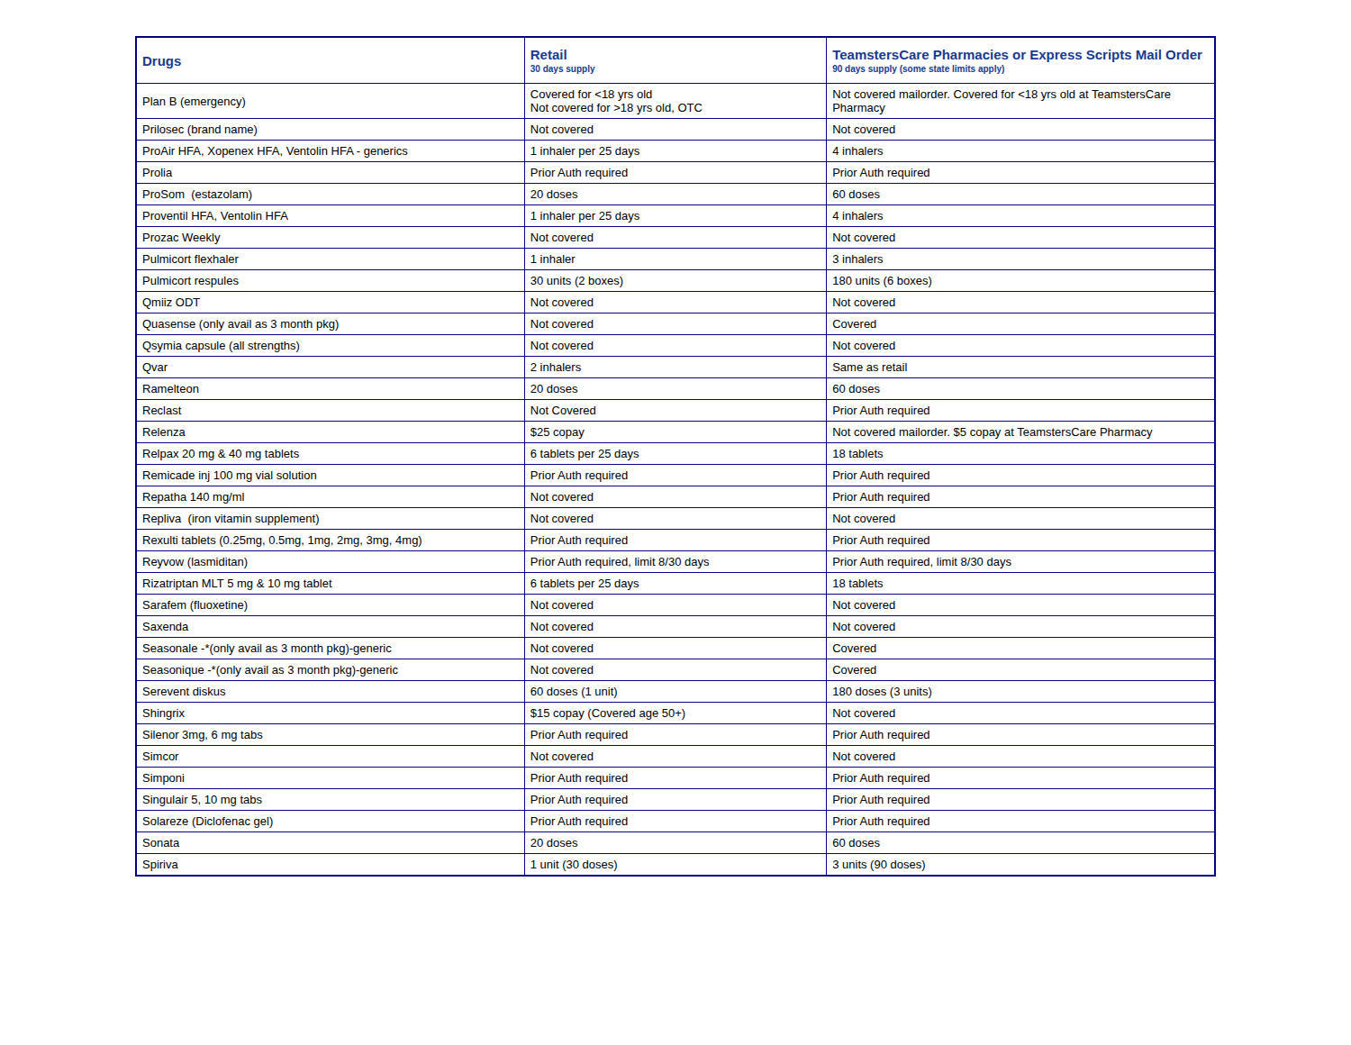| Drugs | Retail 30 days supply | TeamstersCare Pharmacies or Express Scripts Mail Order 90 days supply (some state limits apply) |
| --- | --- | --- |
| Plan B (emergency) | Covered for <18 yrs old Not covered for >18 yrs old, OTC | Not covered mailorder. Covered for <18 yrs old at TeamstersCare Pharmacy |
| Prilosec (brand name) | Not covered | Not covered |
| ProAir HFA, Xopenex HFA, Ventolin HFA - generics | 1 inhaler per 25 days | 4 inhalers |
| Prolia | Prior Auth required | Prior Auth required |
| ProSom (estazolam) | 20 doses | 60 doses |
| Proventil HFA, Ventolin HFA | 1 inhaler per 25 days | 4 inhalers |
| Prozac Weekly | Not covered | Not covered |
| Pulmicort flexhaler | 1 inhaler | 3 inhalers |
| Pulmicort respules | 30 units (2 boxes) | 180 units (6 boxes) |
| Qmiiz ODT | Not covered | Not covered |
| Quasense (only avail as 3 month pkg) | Not covered | Covered |
| Qsymia capsule (all strengths) | Not covered | Not covered |
| Qvar | 2 inhalers | Same as retail |
| Ramelteon | 20 doses | 60 doses |
| Reclast | Not Covered | Prior Auth required |
| Relenza | $25 copay | Not covered mailorder. $5 copay at TeamstersCare Pharmacy |
| Relpax 20 mg & 40 mg tablets | 6 tablets per 25 days | 18 tablets |
| Remicade inj 100 mg vial solution | Prior Auth required | Prior Auth required |
| Repatha 140 mg/ml | Not covered | Prior Auth required |
| Repliva (iron vitamin supplement) | Not covered | Not covered |
| Rexulti tablets (0.25mg, 0.5mg, 1mg, 2mg, 3mg, 4mg) | Prior Auth required | Prior Auth required |
| Reyvow (lasmiditan) | Prior Auth required, limit 8/30 days | Prior Auth required, limit 8/30 days |
| Rizatriptan MLT 5 mg & 10 mg tablet | 6 tablets per 25 days | 18 tablets |
| Sarafem (fluoxetine) | Not covered | Not covered |
| Saxenda | Not covered | Not covered |
| Seasonale -*(only avail as 3 month pkg)-generic | Not covered | Covered |
| Seasonique -*(only avail as 3 month pkg)-generic | Not covered | Covered |
| Serevent diskus | 60 doses (1 unit) | 180 doses (3 units) |
| Shingrix | $15 copay (Covered age 50+) | Not covered |
| Silenor 3mg, 6 mg tabs | Prior Auth required | Prior Auth required |
| Simcor | Not covered | Not covered |
| Simponi | Prior Auth required | Prior Auth required |
| Singulair 5, 10 mg tabs | Prior Auth required | Prior Auth required |
| Solareze (Diclofenac gel) | Prior Auth required | Prior Auth required |
| Sonata | 20 doses | 60 doses |
| Spiriva | 1 unit (30 doses) | 3 units (90 doses) |